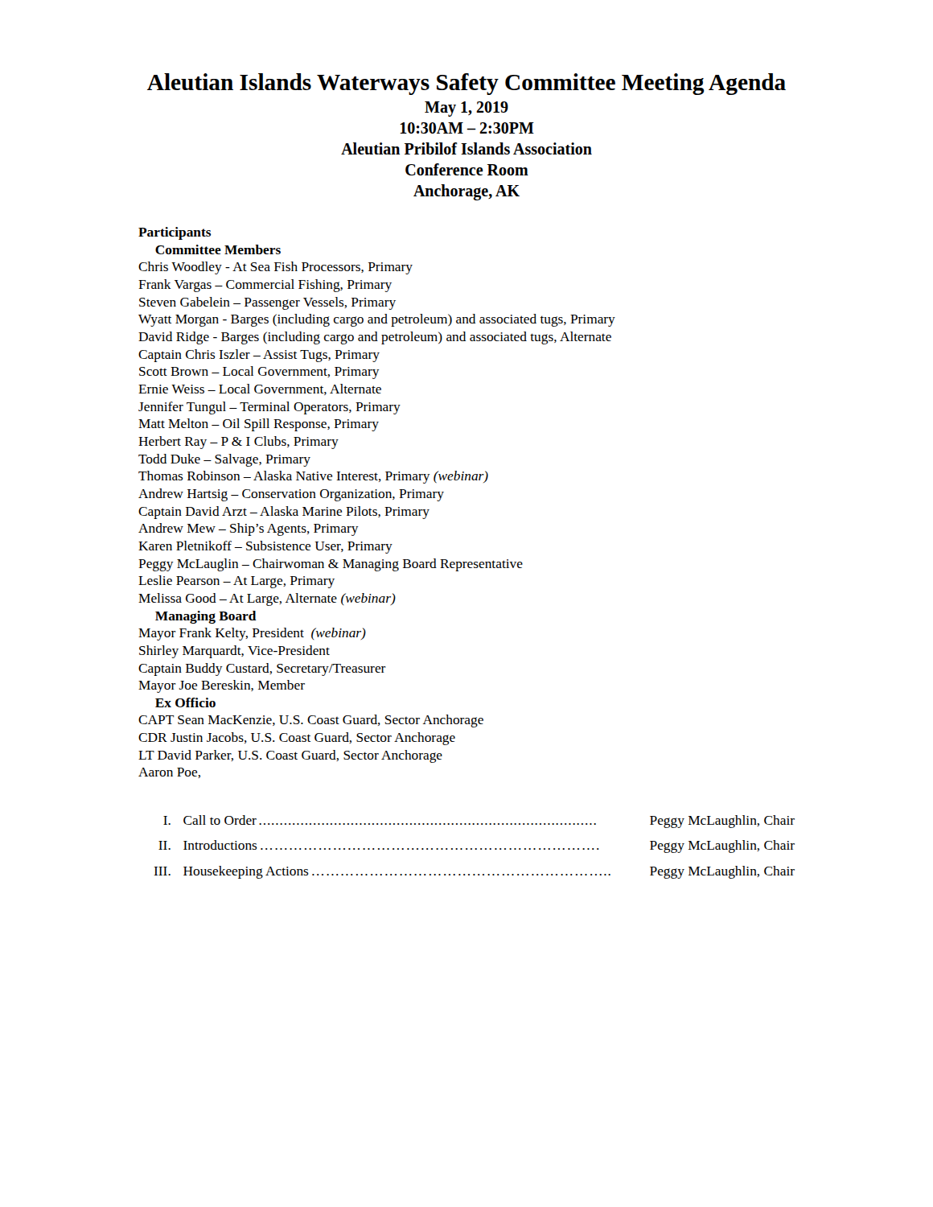Aleutian Islands Waterways Safety Committee Meeting Agenda
May 1, 2019
10:30AM – 2:30PM
Aleutian Pribilof Islands Association
Conference Room
Anchorage, AK
Participants
Committee Members
Chris Woodley - At Sea Fish Processors, Primary
Frank Vargas – Commercial Fishing, Primary
Steven Gabelein – Passenger Vessels, Primary
Wyatt Morgan - Barges (including cargo and petroleum) and associated tugs, Primary
David Ridge - Barges (including cargo and petroleum) and associated tugs, Alternate
Captain Chris Iszler – Assist Tugs, Primary
Scott Brown – Local Government, Primary
Ernie Weiss – Local Government, Alternate
Jennifer Tungul – Terminal Operators, Primary
Matt Melton – Oil Spill Response, Primary
Herbert Ray – P & I Clubs, Primary
Todd Duke – Salvage, Primary
Thomas Robinson – Alaska Native Interest, Primary (webinar)
Andrew Hartsig – Conservation Organization, Primary
Captain David Arzt – Alaska Marine Pilots, Primary
Andrew Mew – Ship’s Agents, Primary
Karen Pletnikoff – Subsistence User, Primary
Peggy McLauglin – Chairwoman & Managing Board Representative
Leslie Pearson – At Large, Primary
Melissa Good – At Large, Alternate (webinar)
Managing Board
Mayor Frank Kelty, President (webinar)
Shirley Marquardt, Vice-President
Captain Buddy Custard, Secretary/Treasurer
Mayor Joe Bereskin, Member
Ex Officio
CAPT Sean MacKenzie, U.S. Coast Guard, Sector Anchorage
CDR Justin Jacobs, U.S. Coast Guard, Sector Anchorage
LT David Parker, U.S. Coast Guard, Sector Anchorage
Aaron Poe,
Call to Order ................................................................................. Peggy McLaughlin, Chair
Introductions ……………………………………………………………. Peggy McLaughlin, Chair
Housekeeping Actions …………………………………………………….. Peggy McLaughlin, Chair